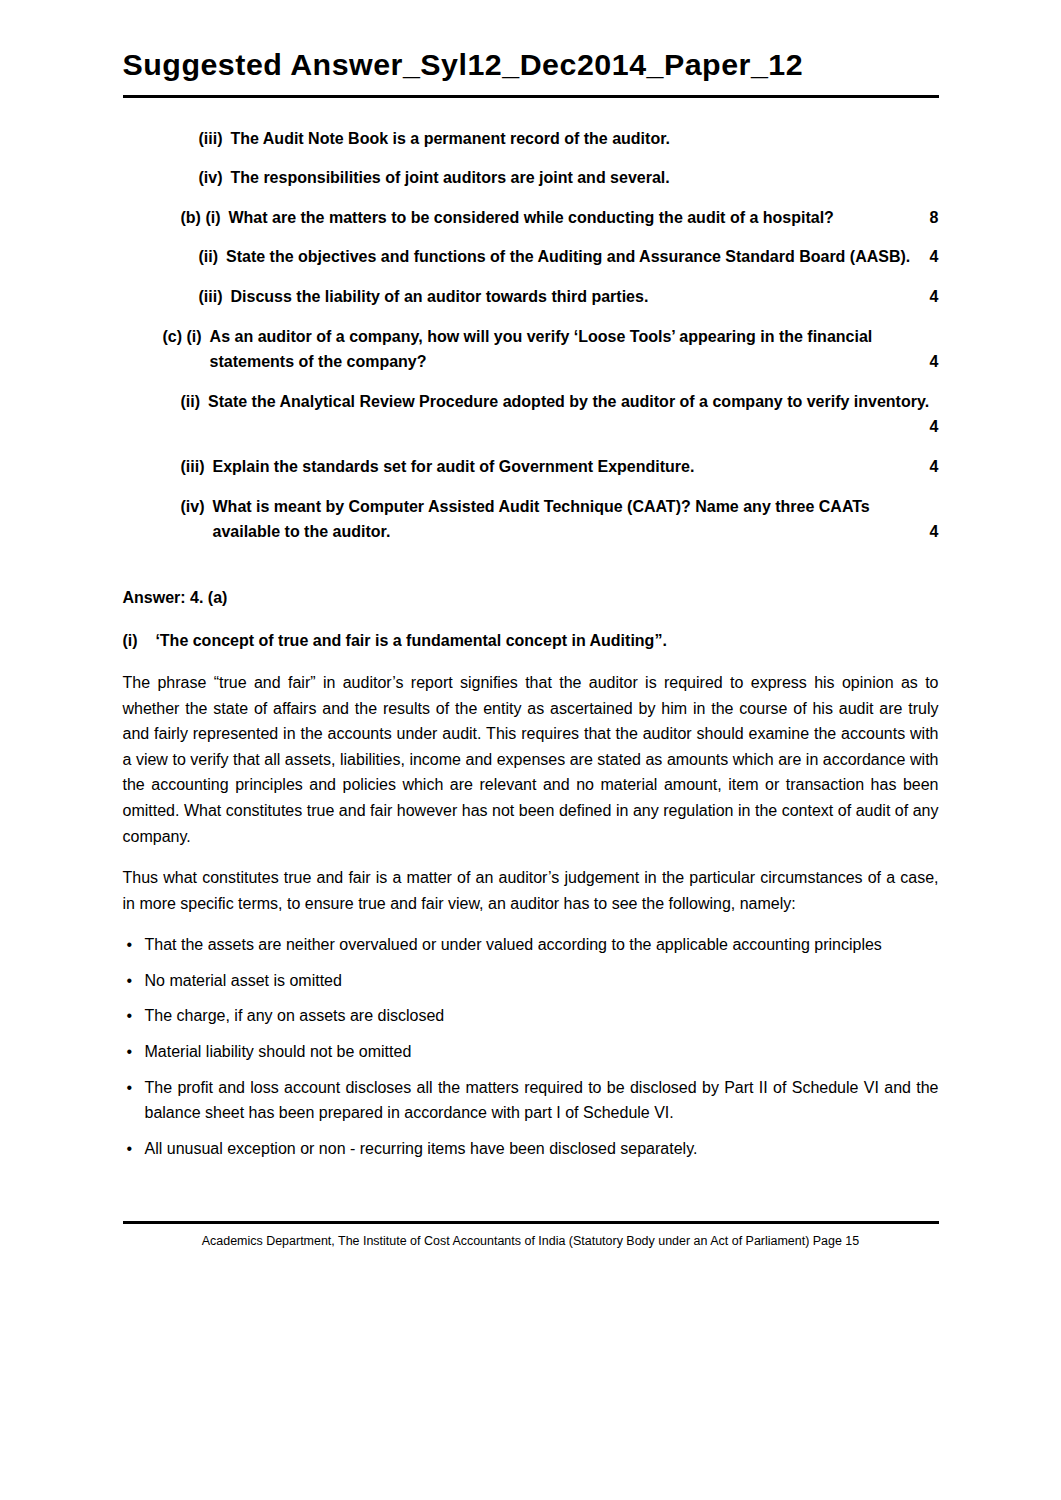Suggested Answer_Syl12_Dec2014_Paper_12
(iii) The Audit Note Book is a permanent record of the auditor.
(iv) The responsibilities of joint auditors are joint and several.
(b) (i) What are the matters to be considered while conducting the audit of a hospital? 8
(ii) State the objectives and functions of the Auditing and Assurance Standard Board (AASB). 4
(iii) Discuss the liability of an auditor towards third parties. 4
(c) (i) As an auditor of a company, how will you verify ‘Loose Tools’ appearing in the financial statements of the company? 4
(ii) State the Analytical Review Procedure adopted by the auditor of a company to verify inventory. 4
(iii) Explain the standards set for audit of Government Expenditure. 4
(iv) What is meant by Computer Assisted Audit Technique (CAAT)? Name any three CAATs available to the auditor. 4
Answer: 4. (a)
(i) ‘The concept of true and fair is a fundamental concept in Auditing”.
The phrase “true and fair” in auditor’s report signifies that the auditor is required to express his opinion as to whether the state of affairs and the results of the entity as ascertained by him in the course of his audit are truly and fairly represented in the accounts under audit. This requires that the auditor should examine the accounts with a view to verify that all assets, liabilities, income and expenses are stated as amounts which are in accordance with the accounting principles and policies which are relevant and no material amount, item or transaction has been omitted. What constitutes true and fair however has not been defined in any regulation in the context of audit of any company.
Thus what constitutes true and fair is a matter of an auditor’s judgement in the particular circumstances of a case, in more specific terms, to ensure true and fair view, an auditor has to see the following, namely:
That the assets are neither overvalued or under valued according to the applicable accounting principles
No material asset is omitted
The charge, if any on assets are disclosed
Material liability should not be omitted
The profit and loss account discloses all the matters required to be disclosed by Part II of Schedule VI and the balance sheet has been prepared in accordance with part I of Schedule VI.
All unusual exception or non - recurring items have been disclosed separately.
Academics Department, The Institute of Cost Accountants of India (Statutory Body under an Act of Parliament) Page 15